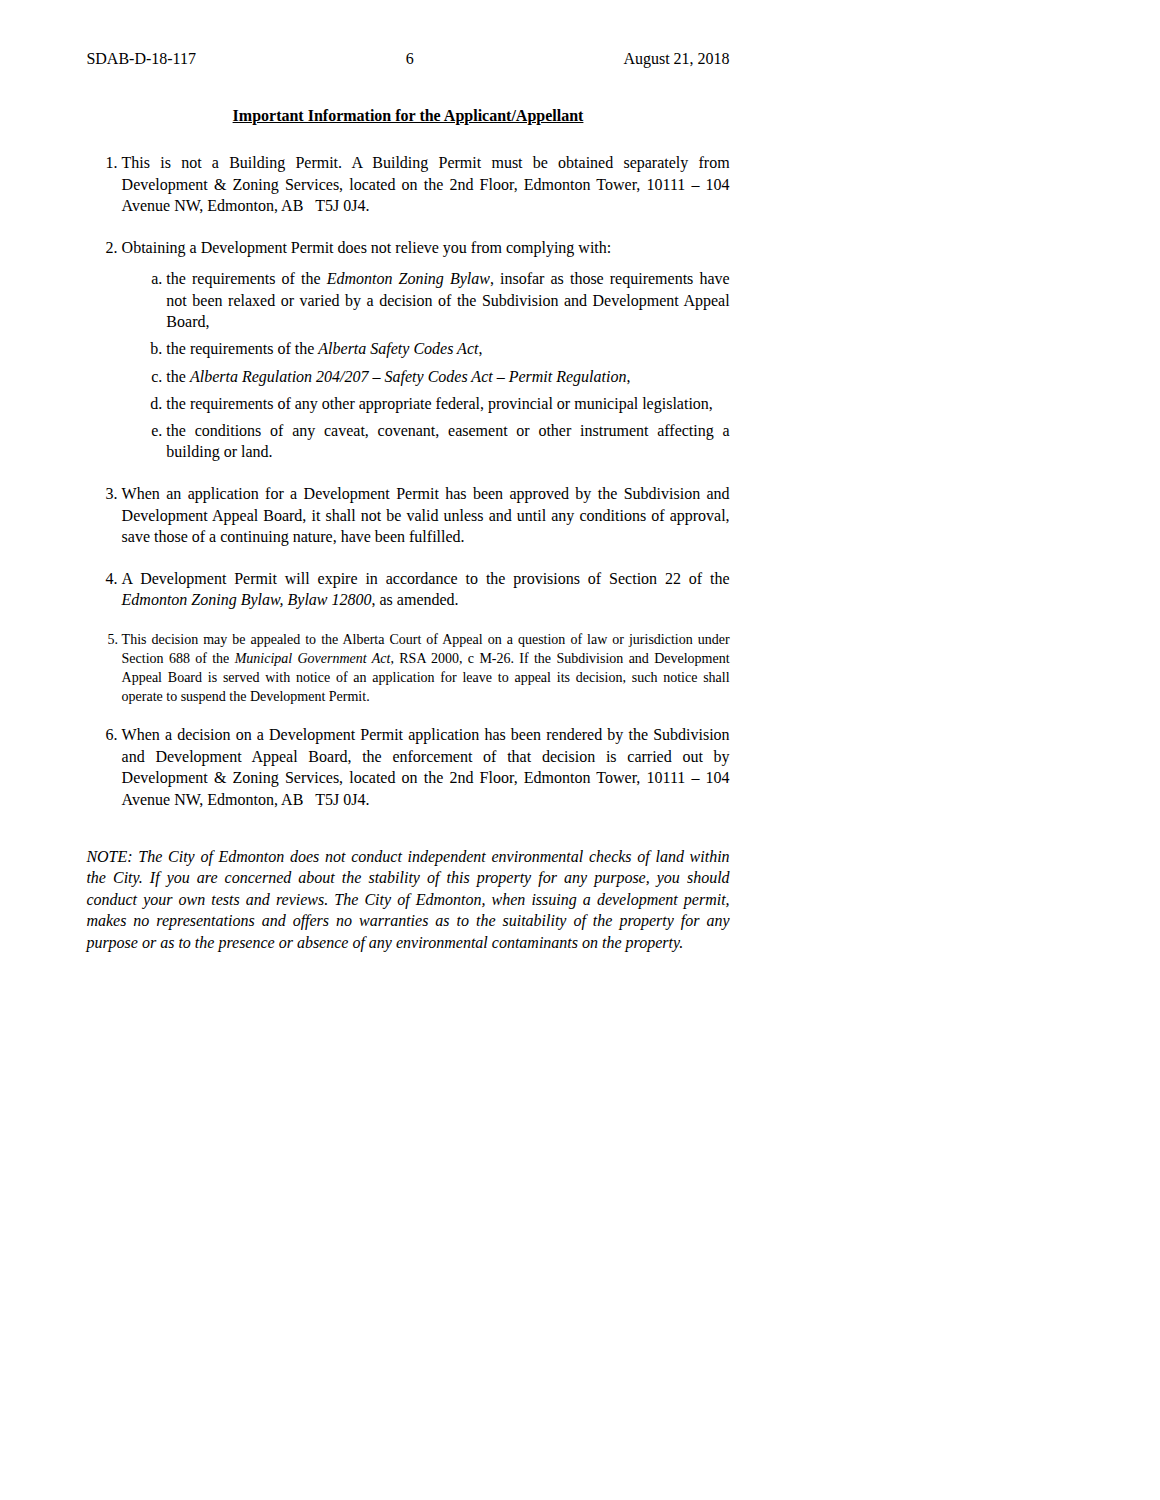SDAB-D-18-117
6
August 21, 2018
Important Information for the Applicant/Appellant
This is not a Building Permit. A Building Permit must be obtained separately from Development & Zoning Services, located on the 2nd Floor, Edmonton Tower, 10111 – 104 Avenue NW, Edmonton, AB T5J 0J4.
Obtaining a Development Permit does not relieve you from complying with:
the requirements of the Edmonton Zoning Bylaw, insofar as those requirements have not been relaxed or varied by a decision of the Subdivision and Development Appeal Board,
the requirements of the Alberta Safety Codes Act,
the Alberta Regulation 204/207 – Safety Codes Act – Permit Regulation,
the requirements of any other appropriate federal, provincial or municipal legislation,
the conditions of any caveat, covenant, easement or other instrument affecting a building or land.
When an application for a Development Permit has been approved by the Subdivision and Development Appeal Board, it shall not be valid unless and until any conditions of approval, save those of a continuing nature, have been fulfilled.
A Development Permit will expire in accordance to the provisions of Section 22 of the Edmonton Zoning Bylaw, Bylaw 12800, as amended.
This decision may be appealed to the Alberta Court of Appeal on a question of law or jurisdiction under Section 688 of the Municipal Government Act, RSA 2000, c M-26. If the Subdivision and Development Appeal Board is served with notice of an application for leave to appeal its decision, such notice shall operate to suspend the Development Permit.
When a decision on a Development Permit application has been rendered by the Subdivision and Development Appeal Board, the enforcement of that decision is carried out by Development & Zoning Services, located on the 2nd Floor, Edmonton Tower, 10111 – 104 Avenue NW, Edmonton, AB T5J 0J4.
NOTE: The City of Edmonton does not conduct independent environmental checks of land within the City. If you are concerned about the stability of this property for any purpose, you should conduct your own tests and reviews. The City of Edmonton, when issuing a development permit, makes no representations and offers no warranties as to the suitability of the property for any purpose or as to the presence or absence of any environmental contaminants on the property.